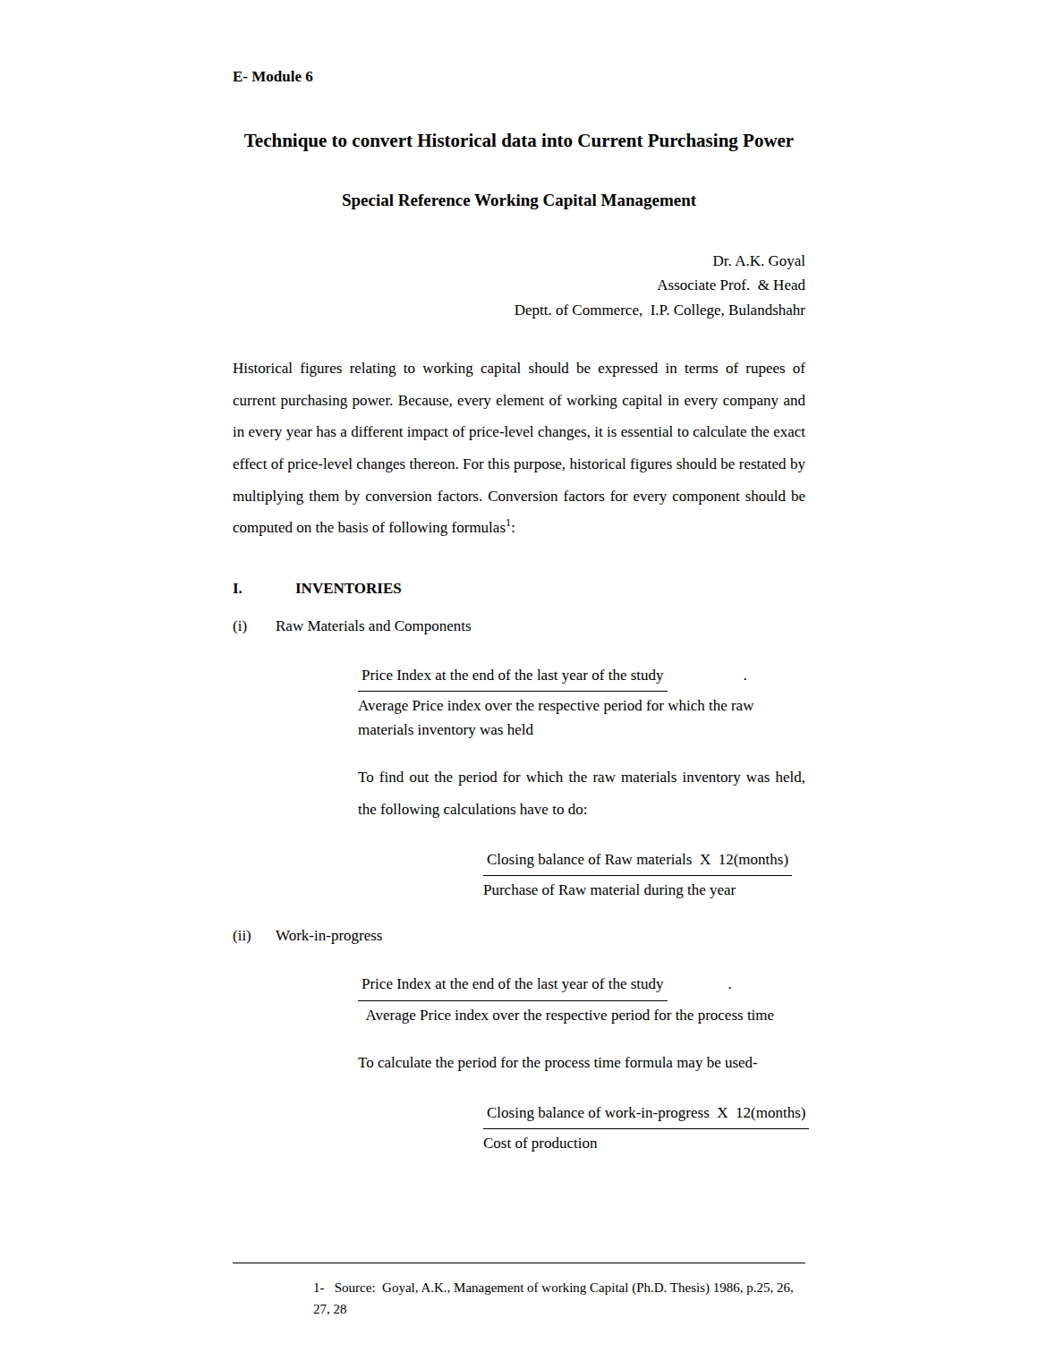E- Module 6
Technique to convert Historical data into Current Purchasing Power
Special Reference Working Capital Management
Dr. A.K. Goyal
Associate Prof. & Head
Deptt. of Commerce, I.P. College, Bulandshahr
Historical figures relating to working capital should be expressed in terms of rupees of current purchasing power. Because, every element of working capital in every company and in every year has a different impact of price-level changes, it is essential to calculate the exact effect of price-level changes thereon. For this purpose, historical figures should be restated by multiplying them by conversion factors. Conversion factors for every component should be computed on the basis of following formulas1:
I. INVENTORIES
(i) Raw Materials and Components
Price Index at the end of the last year of the study . Average Price index over the respective period for which the raw materials inventory was held
To find out the period for which the raw materials inventory was held, the following calculations have to do:
Closing balance of Raw materials X 12(months) Purchase of Raw material during the year
(ii) Work-in-progress
Price Index at the end of the last year of the study . Average Price index over the respective period for the process time
To calculate the period for the process time formula may be used-
Closing balance of work-in-progress X 12(months) Cost of production
1- Source: Goyal, A.K., Management of working Capital (Ph.D. Thesis) 1986, p.25, 26, 27, 28